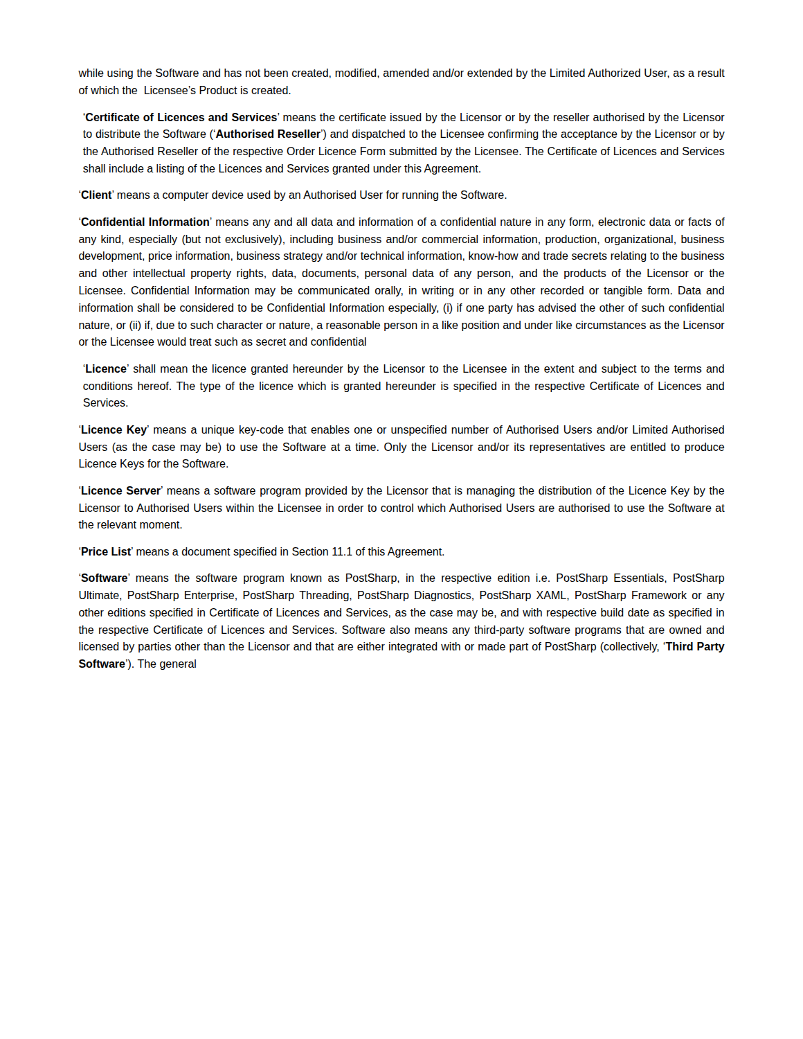while using the Software and has not been created, modified, amended and/or extended by the Limited Authorized User, as a result of which the Licensee’s Product is created.
‘Certificate of Licences and Services’ means the certificate issued by the Licensor or by the reseller authorised by the Licensor to distribute the Software (‘Authorised Reseller’) and dispatched to the Licensee confirming the acceptance by the Licensor or by the Authorised Reseller of the respective Order Licence Form submitted by the Licensee. The Certificate of Licences and Services shall include a listing of the Licences and Services granted under this Agreement.
‘Client’ means a computer device used by an Authorised User for running the Software.
‘Confidential Information’ means any and all data and information of a confidential nature in any form, electronic data or facts of any kind, especially (but not exclusively), including business and/or commercial information, production, organizational, business development, price information, business strategy and/or technical information, know-how and trade secrets relating to the business and other intellectual property rights, data, documents, personal data of any person, and the products of the Licensor or the Licensee. Confidential Information may be communicated orally, in writing or in any other recorded or tangible form. Data and information shall be considered to be Confidential Information especially, (i) if one party has advised the other of such confidential nature, or (ii) if, due to such character or nature, a reasonable person in a like position and under like circumstances as the Licensor or the Licensee would treat such as secret and confidential
‘Licence’ shall mean the licence granted hereunder by the Licensor to the Licensee in the extent and subject to the terms and conditions hereof. The type of the licence which is granted hereunder is specified in the respective Certificate of Licences and Services.
‘Licence Key’ means a unique key-code that enables one or unspecified number of Authorised Users and/or Limited Authorised Users (as the case may be) to use the Software at a time. Only the Licensor and/or its representatives are entitled to produce Licence Keys for the Software.
‘Licence Server’ means a software program provided by the Licensor that is managing the distribution of the Licence Key by the Licensor to Authorised Users within the Licensee in order to control which Authorised Users are authorised to use the Software at the relevant moment.
‘Price List’ means a document specified in Section 11.1 of this Agreement.
‘Software’ means the software program known as PostSharp, in the respective edition i.e. PostSharp Essentials, PostSharp Ultimate, PostSharp Enterprise, PostSharp Threading, PostSharp Diagnostics, PostSharp XAML, PostSharp Framework or any other editions specified in Certificate of Licences and Services, as the case may be, and with respective build date as specified in the respective Certificate of Licences and Services. Software also means any third-party software programs that are owned and licensed by parties other than the Licensor and that are either integrated with or made part of PostSharp (collectively, ‘Third Party Software’). The general